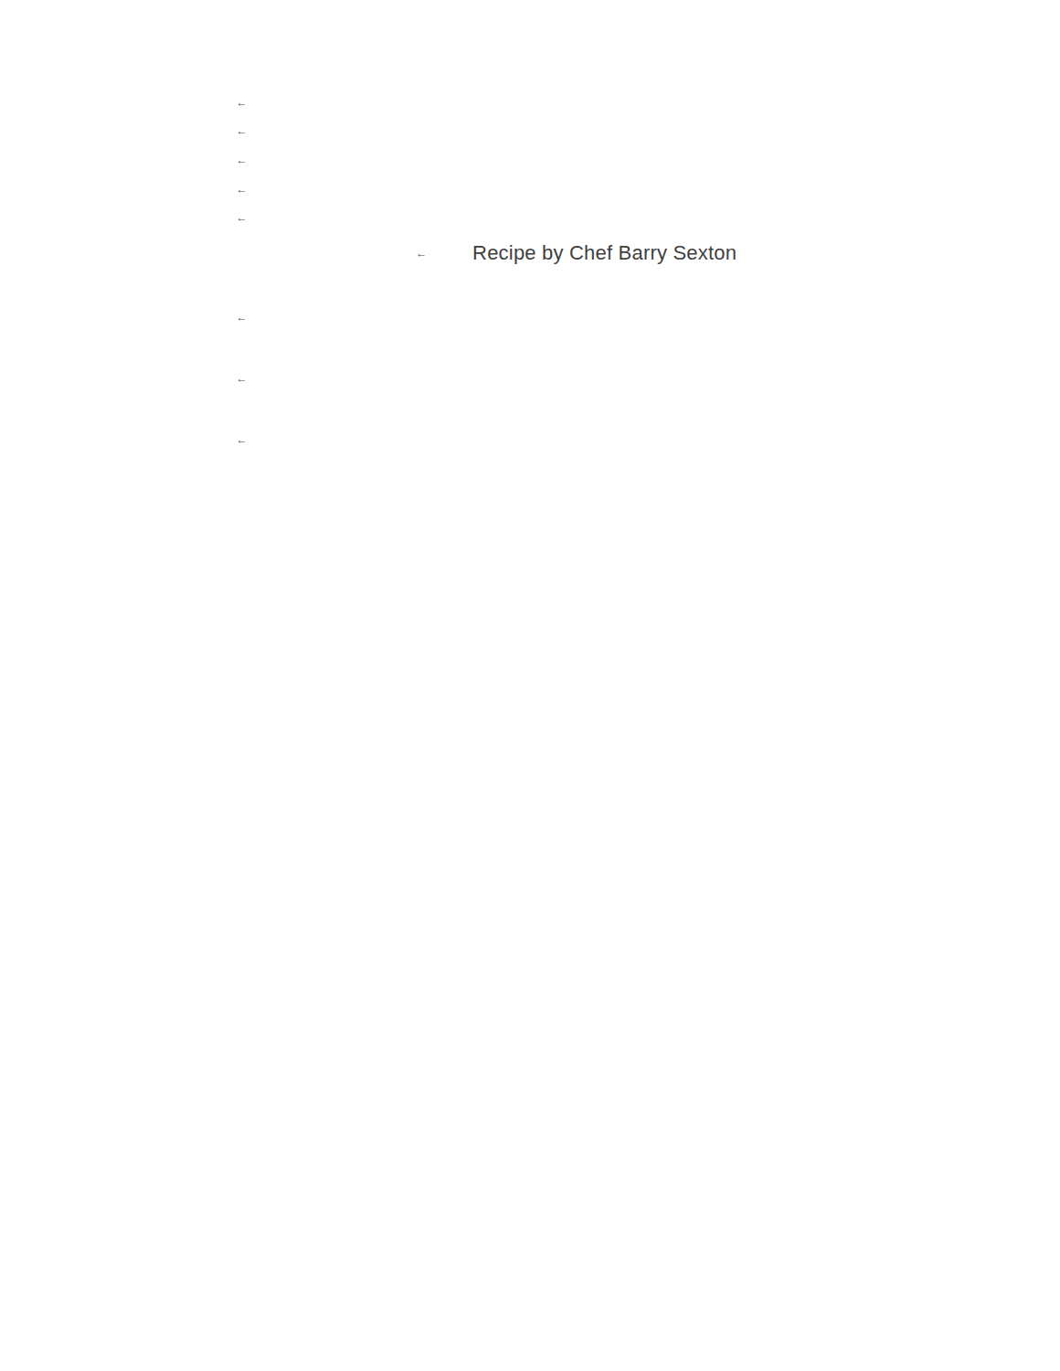←
←
←
←
←
←Recipe by Chef Barry Sexton
←
←
←